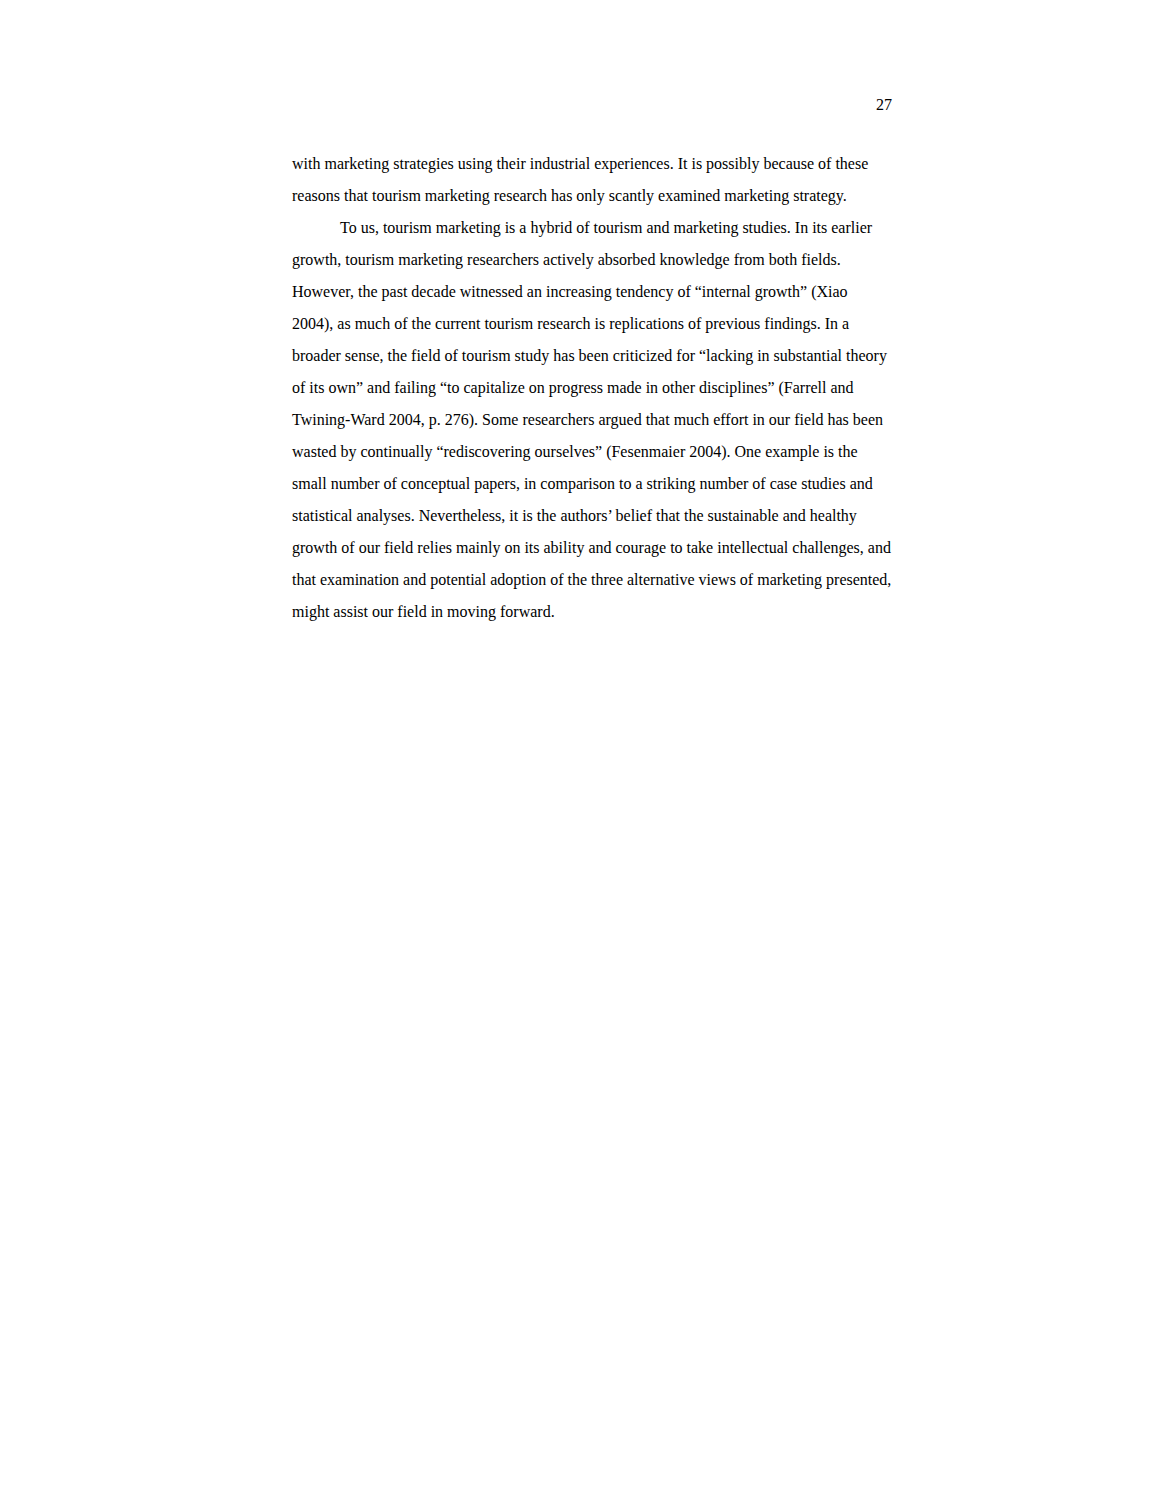27
with marketing strategies using their industrial experiences. It is possibly because of these reasons that tourism marketing research has only scantly examined marketing strategy.
To us, tourism marketing is a hybrid of tourism and marketing studies. In its earlier growth, tourism marketing researchers actively absorbed knowledge from both fields. However, the past decade witnessed an increasing tendency of “internal growth” (Xiao 2004), as much of the current tourism research is replications of previous findings. In a broader sense, the field of tourism study has been criticized for “lacking in substantial theory of its own” and failing “to capitalize on progress made in other disciplines” (Farrell and Twining-Ward 2004, p. 276). Some researchers argued that much effort in our field has been wasted by continually “rediscovering ourselves” (Fesenmaier 2004). One example is the small number of conceptual papers, in comparison to a striking number of case studies and statistical analyses. Nevertheless, it is the authors’ belief that the sustainable and healthy growth of our field relies mainly on its ability and courage to take intellectual challenges, and that examination and potential adoption of the three alternative views of marketing presented, might assist our field in moving forward.